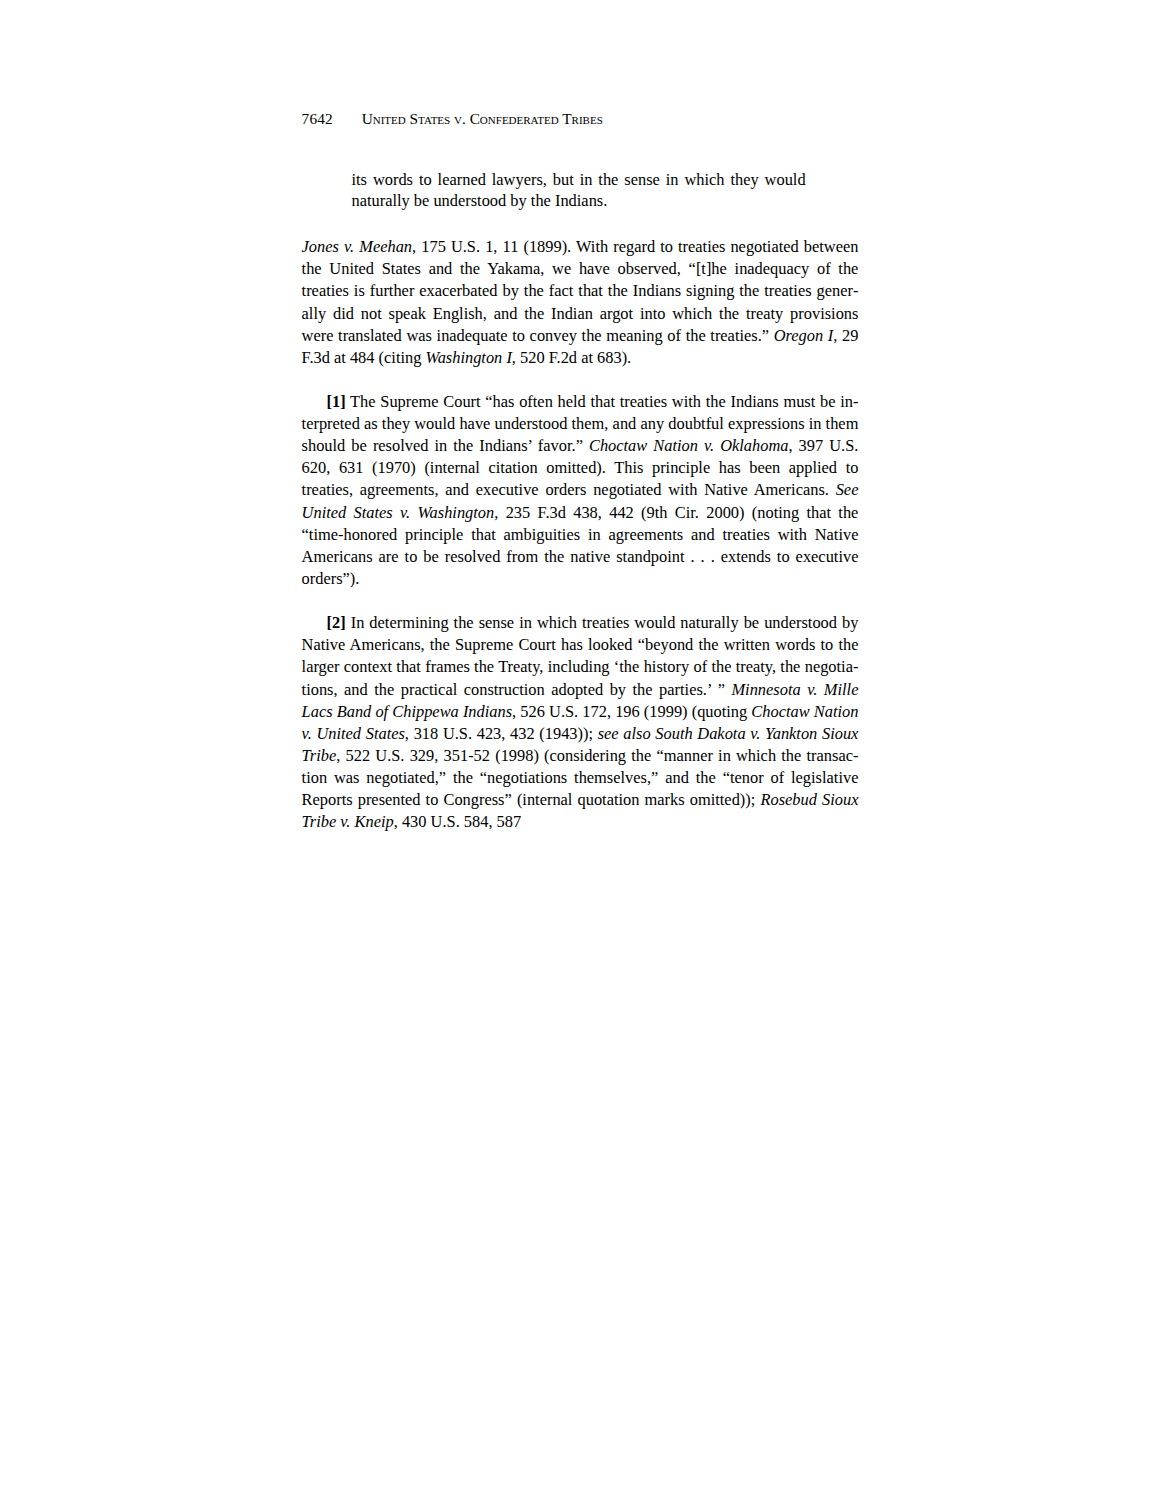7642 United States v. Confederated Tribes
its words to learned lawyers, but in the sense in which they would naturally be understood by the Indians.
Jones v. Meehan, 175 U.S. 1, 11 (1899). With regard to treaties negotiated between the United States and the Yakama, we have observed, “[t]he inadequacy of the treaties is further exacerbated by the fact that the Indians signing the treaties generally did not speak English, and the Indian argot into which the treaty provisions were translated was inadequate to convey the meaning of the treaties.” Oregon I, 29 F.3d at 484 (citing Washington I, 520 F.2d at 683).
[1] The Supreme Court “has often held that treaties with the Indians must be interpreted as they would have understood them, and any doubtful expressions in them should be resolved in the Indians’ favor.” Choctaw Nation v. Oklahoma, 397 U.S. 620, 631 (1970) (internal citation omitted). This principle has been applied to treaties, agreements, and executive orders negotiated with Native Americans. See United States v. Washington, 235 F.3d 438, 442 (9th Cir. 2000) (noting that the “time-honored principle that ambiguities in agreements and treaties with Native Americans are to be resolved from the native standpoint . . . extends to executive orders”).
[2] In determining the sense in which treaties would naturally be understood by Native Americans, the Supreme Court has looked “beyond the written words to the larger context that frames the Treaty, including ‘the history of the treaty, the negotiations, and the practical construction adopted by the parties.’ ” Minnesota v. Mille Lacs Band of Chippewa Indians, 526 U.S. 172, 196 (1999) (quoting Choctaw Nation v. United States, 318 U.S. 423, 432 (1943)); see also South Dakota v. Yankton Sioux Tribe, 522 U.S. 329, 351-52 (1998) (considering the “manner in which the transaction was negotiated,” the “negotiations themselves,” and the “tenor of legislative Reports presented to Congress” (internal quotation marks omitted)); Rosebud Sioux Tribe v. Kneip, 430 U.S. 584, 587